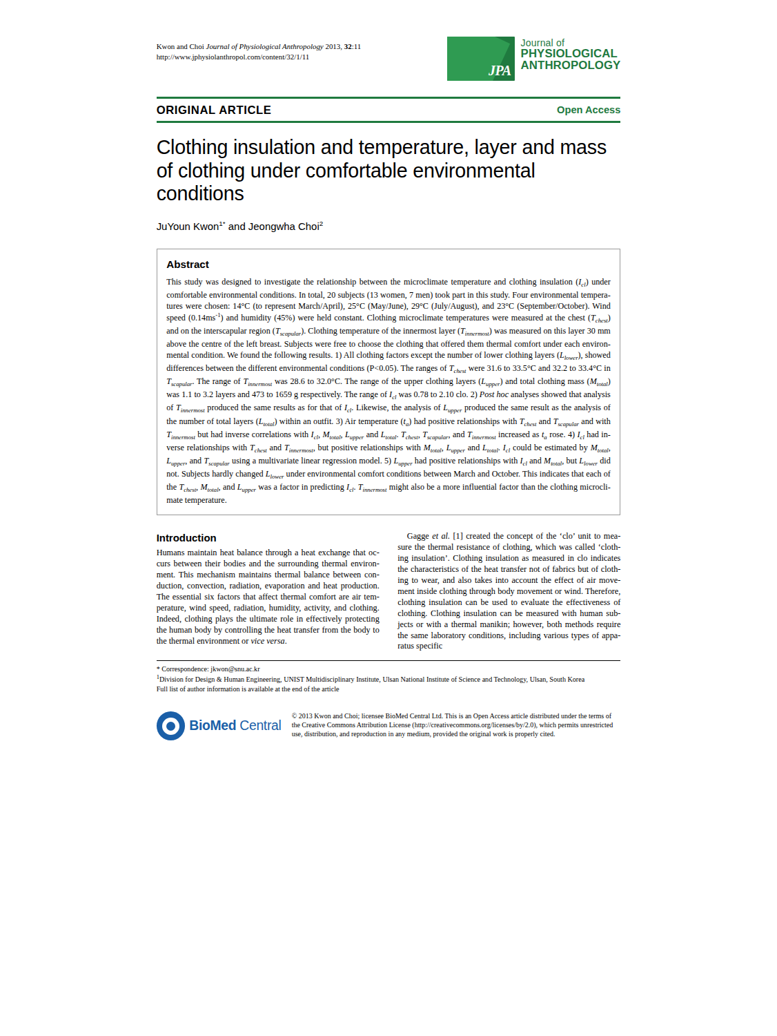Kwon and Choi Journal of Physiological Anthropology 2013, 32:11
http://www.jphysiolanthropol.com/content/32/1/11
Journal of
PHYSIOLOGICAL
ANTHROPOLOGY
ORIGINAL ARTICLE
Open Access
Clothing insulation and temperature, layer and mass of clothing under comfortable environmental conditions
JuYoun Kwon1* and Jeongwha Choi2
Abstract
This study was designed to investigate the relationship between the microclimate temperature and clothing insulation (Icl) under comfortable environmental conditions. In total, 20 subjects (13 women, 7 men) took part in this study. Four environmental temperatures were chosen: 14°C (to represent March/April), 25°C (May/June), 29°C (July/August), and 23°C (September/October). Wind speed (0.14ms-1) and humidity (45%) were held constant. Clothing microclimate temperatures were measured at the chest (Tchest) and on the interscapular region (Tscapular). Clothing temperature of the innermost layer (Tinnermost) was measured on this layer 30 mm above the centre of the left breast. Subjects were free to choose the clothing that offered them thermal comfort under each environmental condition. We found the following results. 1) All clothing factors except the number of lower clothing layers (Llower), showed differences between the different environmental conditions (P<0.05). The ranges of Tchest were 31.6 to 33.5°C and 32.2 to 33.4°C in Tscapular. The range of Tinnermost was 28.6 to 32.0°C. The range of the upper clothing layers (Lupper) and total clothing mass (Mtotal) was 1.1 to 3.2 layers and 473 to 1659 g respectively. The range of Icl was 0.78 to 2.10 clo. 2) Post hoc analyses showed that analysis of Tinnermost produced the same results as for that of Icl. Likewise, the analysis of Lupper produced the same result as the analysis of the number of total layers (Ltotal) within an outfit. 3) Air temperature (ta) had positive relationships with Tchest and Tscapular and with Tinnermost but had inverse correlations with Icl, Mtotal, Lupper and Ltotal. Tchest, Tscapular, and Tinnermost increased as ta rose. 4) Icl had inverse relationships with Tchest and Tinnermost, but positive relationships with Mtotal, Lupper and Ltotal. Icl could be estimated by Mtotal, Lupper, and Tscapular using a multivariate linear regression model. 5) Lupper had positive relationships with Icl and Mtotal, but Llower did not. Subjects hardly changed Llower under environmental comfort conditions between March and October. This indicates that each of the Tchest, Mtotal, and Lupper was a factor in predicting Icl. Tinnermost might also be a more influential factor than the clothing microclimate temperature.
Introduction
Humans maintain heat balance through a heat exchange that occurs between their bodies and the surrounding thermal environment. This mechanism maintains thermal balance between conduction, convection, radiation, evaporation and heat production. The essential six factors that affect thermal comfort are air temperature, wind speed, radiation, humidity, activity, and clothing. Indeed, clothing plays the ultimate role in effectively protecting the human body by controlling the heat transfer from the body to the thermal environment or vice versa.
Gagge et al. [1] created the concept of the ‘clo’ unit to measure the thermal resistance of clothing, which was called ‘clothing insulation’. Clothing insulation as measured in clo indicates the characteristics of the heat transfer not of fabrics but of clothing to wear, and also takes into account the effect of air movement inside clothing through body movement or wind. Therefore, clothing insulation can be used to evaluate the effectiveness of clothing. Clothing insulation can be measured with human subjects or with a thermal manikin; however, both methods require the same laboratory conditions, including various types of apparatus specific
* Correspondence: jkwon@snu.ac.kr
1Division for Design & Human Engineering, UNIST Multidisciplinary Institute, Ulsan National Institute of Science and Technology, Ulsan, South Korea
Full list of author information is available at the end of the article
BioMed Central
© 2013 Kwon and Choi; licensee BioMed Central Ltd. This is an Open Access article distributed under the terms of the Creative Commons Attribution License (http://creativecommons.org/licenses/by/2.0), which permits unrestricted use, distribution, and reproduction in any medium, provided the original work is properly cited.